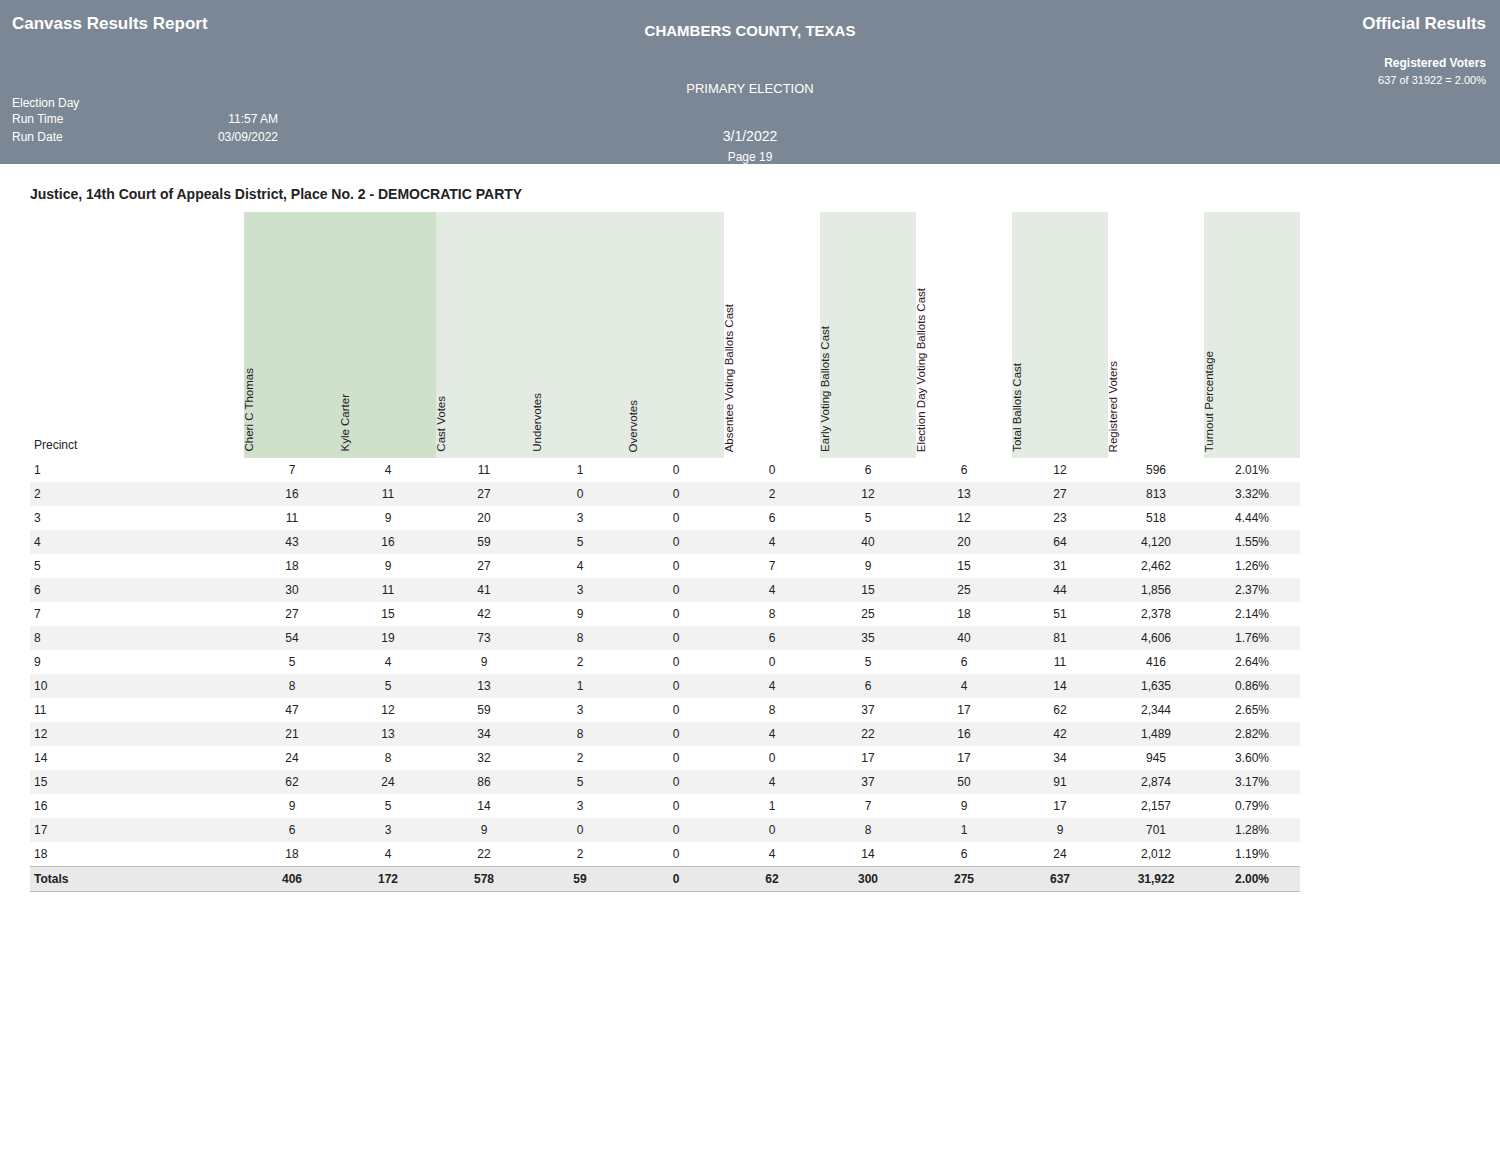Canvass Results Report
Election Day
Run Time 11:57 AM
Run Date 03/09/2022
CHAMBERS COUNTY, TEXAS
PRIMARY ELECTION
3/1/2022
Page 19
Official Results
Registered Voters
637 of 31922 = 2.00%
Justice, 14th Court of Appeals District, Place No. 2 - DEMOCRATIC PARTY
| Precinct | Cheri C Thomas | Kyle Carter | Cast Votes | Undervotes | Overvotes | Absentee Voting Ballots Cast | Early Voting Ballots Cast | Election Day Voting Ballots Cast | Total Ballots Cast | Registered Voters | Turnout Percentage |
| --- | --- | --- | --- | --- | --- | --- | --- | --- | --- | --- | --- |
| 1 | 7 | 4 | 11 | 1 | 0 | 0 | 6 | 6 | 12 | 596 | 2.01% |
| 2 | 16 | 11 | 27 | 0 | 0 | 2 | 12 | 13 | 27 | 813 | 3.32% |
| 3 | 11 | 9 | 20 | 3 | 0 | 6 | 5 | 12 | 23 | 518 | 4.44% |
| 4 | 43 | 16 | 59 | 5 | 0 | 4 | 40 | 20 | 64 | 4,120 | 1.55% |
| 5 | 18 | 9 | 27 | 4 | 0 | 7 | 9 | 15 | 31 | 2,462 | 1.26% |
| 6 | 30 | 11 | 41 | 3 | 0 | 4 | 15 | 25 | 44 | 1,856 | 2.37% |
| 7 | 27 | 15 | 42 | 9 | 0 | 8 | 25 | 18 | 51 | 2,378 | 2.14% |
| 8 | 54 | 19 | 73 | 8 | 0 | 6 | 35 | 40 | 81 | 4,606 | 1.76% |
| 9 | 5 | 4 | 9 | 2 | 0 | 0 | 5 | 6 | 11 | 416 | 2.64% |
| 10 | 8 | 5 | 13 | 1 | 0 | 4 | 6 | 4 | 14 | 1,635 | 0.86% |
| 11 | 47 | 12 | 59 | 3 | 0 | 8 | 37 | 17 | 62 | 2,344 | 2.65% |
| 12 | 21 | 13 | 34 | 8 | 0 | 4 | 22 | 16 | 42 | 1,489 | 2.82% |
| 14 | 24 | 8 | 32 | 2 | 0 | 0 | 17 | 17 | 34 | 945 | 3.60% |
| 15 | 62 | 24 | 86 | 5 | 0 | 4 | 37 | 50 | 91 | 2,874 | 3.17% |
| 16 | 9 | 5 | 14 | 3 | 0 | 1 | 7 | 9 | 17 | 2,157 | 0.79% |
| 17 | 6 | 3 | 9 | 0 | 0 | 0 | 8 | 1 | 9 | 701 | 1.28% |
| 18 | 18 | 4 | 22 | 2 | 0 | 4 | 14 | 6 | 24 | 2,012 | 1.19% |
| Totals | 406 | 172 | 578 | 59 | 0 | 62 | 300 | 275 | 637 | 31,922 | 2.00% |